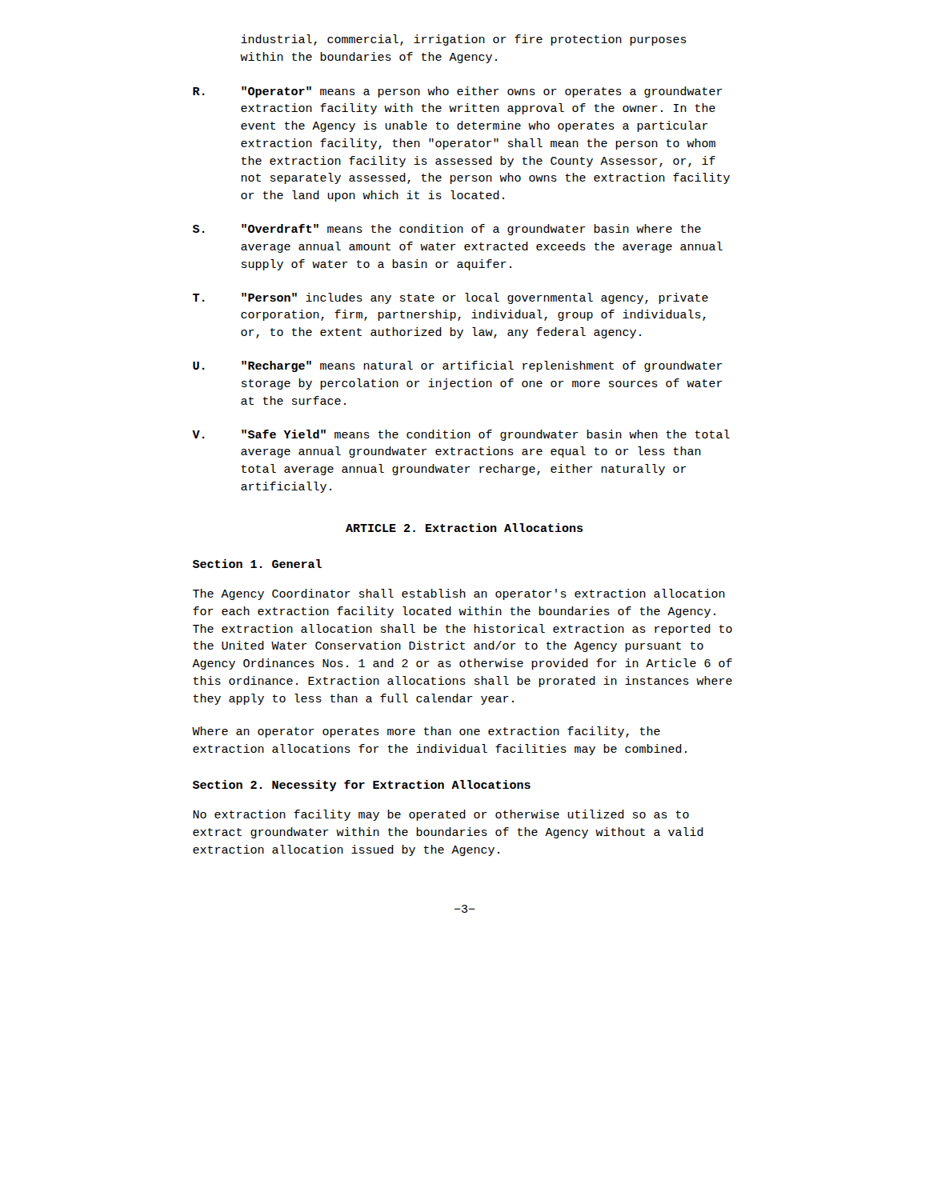industrial, commercial, irrigation or fire protection purposes within the boundaries of the Agency.
R.
"Operator" means a person who either owns or operates a groundwater extraction facility with the written approval of the owner. In the event the Agency is unable to determine who operates a particular extraction facility, then "operator" shall mean the person to whom the extraction facility is assessed by the County Assessor, or, if not separately assessed, the person who owns the extraction facility or the land upon which it is located.
S.
"Overdraft" means the condition of a groundwater basin where the average annual amount of water extracted exceeds the average annual supply of water to a basin or aquifer.
T.
"Person" includes any state or local governmental agency, private corporation, firm, partnership, individual, group of individuals, or, to the extent authorized by law, any federal agency.
U.
"Recharge" means natural or artificial replenishment of groundwater storage by percolation or injection of one or more sources of water at the surface.
V.
"Safe Yield" means the condition of groundwater basin when the total average annual groundwater extractions are equal to or less than total average annual groundwater recharge, either naturally or artificially.
ARTICLE 2. Extraction Allocations
Section 1. General
The Agency Coordinator shall establish an operator's extraction allocation for each extraction facility located within the boundaries of the Agency. The extraction allocation shall be the historical extraction as reported to the United Water Conservation District and/or to the Agency pursuant to Agency Ordinances Nos. 1 and 2 or as otherwise provided for in Article 6 of this ordinance. Extraction allocations shall be prorated in instances where they apply to less than a full calendar year.
Where an operator operates more than one extraction facility, the extraction allocations for the individual facilities may be combined.
Section 2. Necessity for Extraction Allocations
No extraction facility may be operated or otherwise utilized so as to extract groundwater within the boundaries of the Agency without a valid extraction allocation issued by the Agency.
−3−